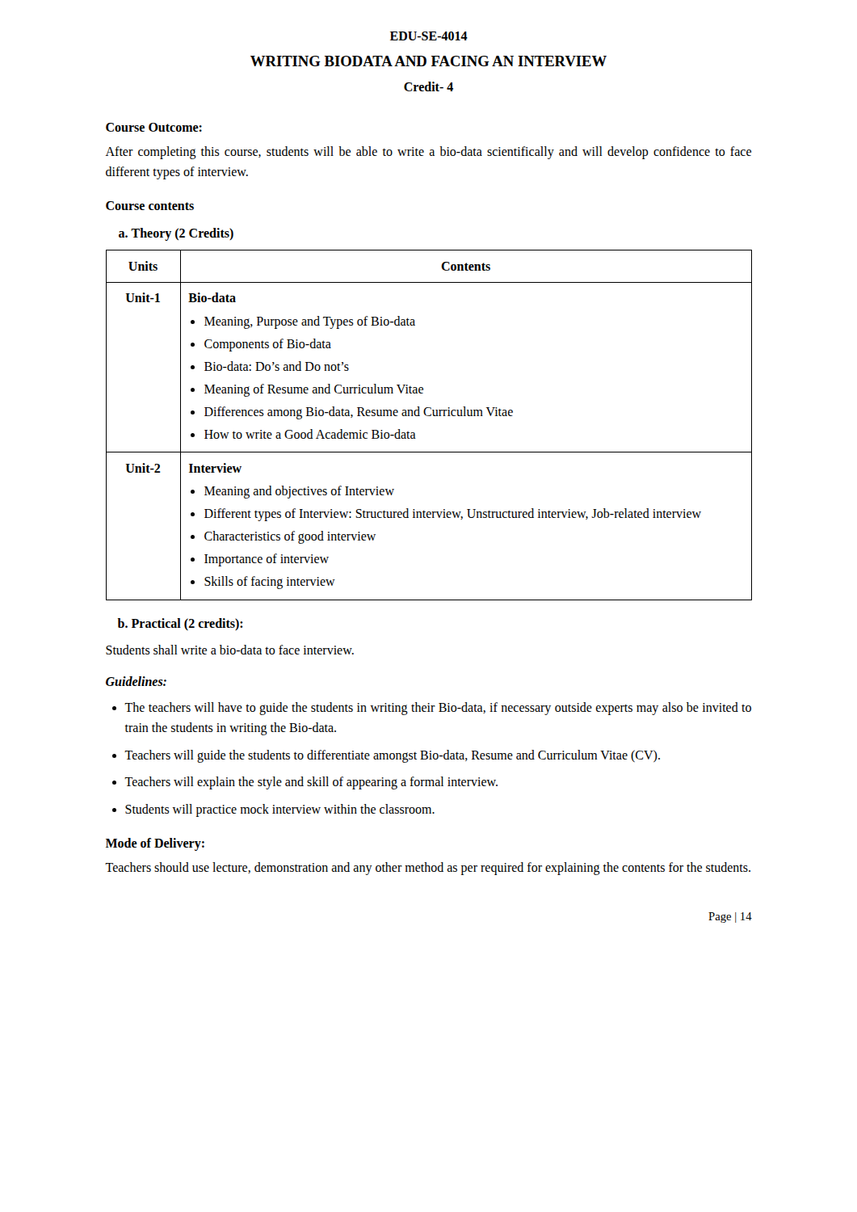EDU-SE-4014
Writing Biodata and Facing an Interview
Credit- 4
Course Outcome:
After completing this course, students will be able to write a bio-data scientifically and will develop confidence to face different types of interview.
Course contents
Theory (2 Credits)
| Units | Contents |
| --- | --- |
| Unit-1 | Bio-data Meaning, Purpose and Types of Bio-data Components of Bio-data Bio-data: Do’s and Do not’s Meaning of Resume and Curriculum Vitae Differences among Bio-data, Resume and Curriculum Vitae How to write a Good Academic Bio-data |
| Unit-2 | Interview Meaning and objectives of Interview Different types of Interview: Structured interview, Unstructured interview, Job-related interview Characteristics of good interview Importance of interview Skills of facing interview |
Practical (2 credits):
Students shall write a bio-data to face interview.
Guidelines:
The teachers will have to guide the students in writing their Bio-data, if necessary outside experts may also be invited to train the students in writing the Bio-data.
Teachers will guide the students to differentiate amongst Bio-data, Resume and Curriculum Vitae (CV).
Teachers will explain the style and skill of appearing a formal interview.
Students will practice mock interview within the classroom.
Mode of Delivery:
Teachers should use lecture, demonstration and any other method as per required for explaining the contents for the students.
Page | 14